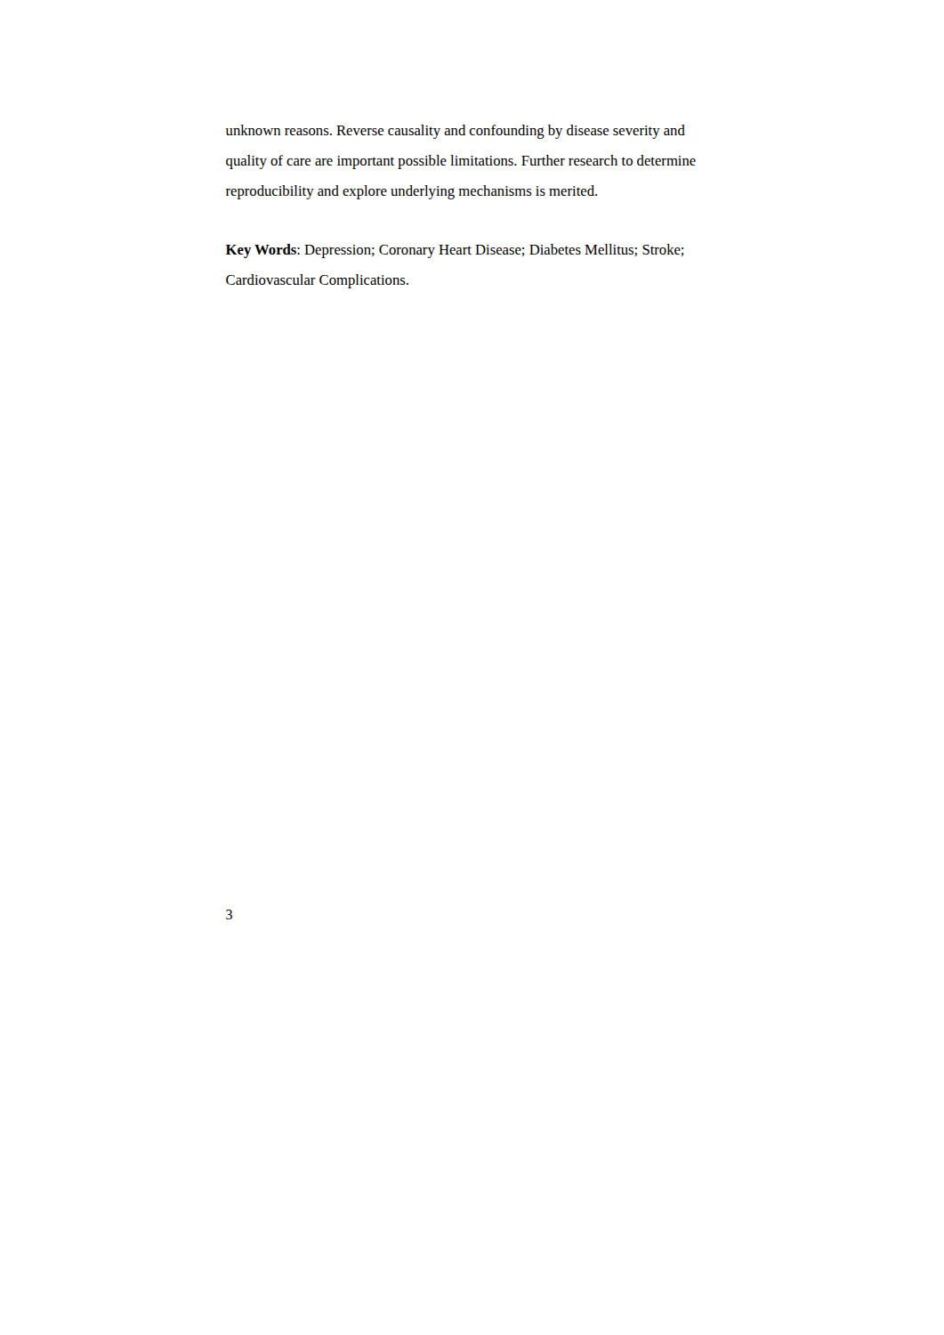unknown reasons. Reverse causality and confounding by disease severity and quality of care are important possible limitations. Further research to determine reproducibility and explore underlying mechanisms is merited.
Key Words: Depression; Coronary Heart Disease; Diabetes Mellitus; Stroke; Cardiovascular Complications.
3